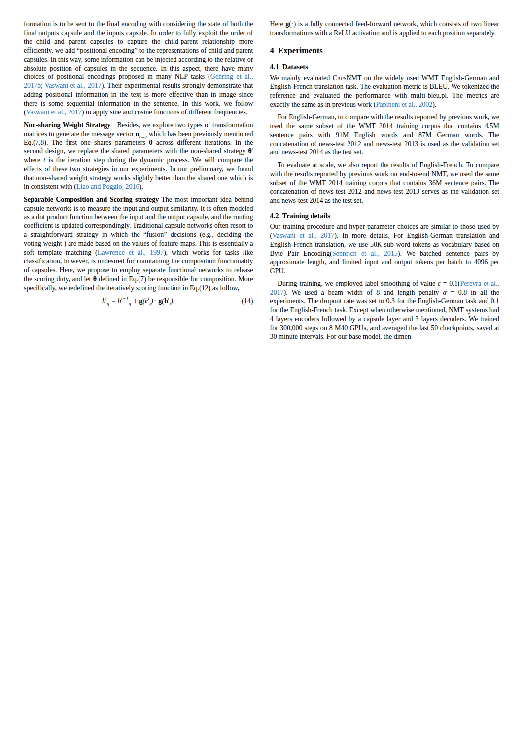formation is to be sent to the final encoding with considering the state of both the final outputs capsule and the inputs capsule. In order to fully exploit the order of the child and parent capsules to capture the child-parent relationship more efficiently, we add “positional encoding” to the representations of child and parent capsules. In this way, some information can be injected according to the relative or absolute position of capsules in the sequence. In this aspect, there have many choices of positional encodings proposed in many NLP tasks (Gehring et al., 2017b; Vaswani et al., 2017). Their experimental results strongly demonstrate that adding positional information in the text is more effective than in image since there is some sequential information in the sentence. In this work, we follow (Vaswani et al., 2017) to apply sine and cosine functions of different frequencies.
Non-sharing Weight Strategy Besides, we explore two types of transformation matrices to generate the message vector ui→j which has been previously mentioned Eq.(7,8). The first one shares parameters θ across different iterations. In the second design, we replace the shared parameters with the non-shared strategy θt where t is the iteration step during the dynamic process. We will compare the effects of these two strategies in our experiments. In our preliminary, we found that non-shared weight strategy works slightly better than the shared one which is in consistent with (Liao and Poggio, 2016).
Separable Composition and Scoring strategy The most important idea behind capsule networks is to measure the input and output similarity. It is often modeled as a dot product function between the input and the output capsule, and the routing coefficient is updated correspondingly. Traditional capsule networks often resort to a straightforward strategy in which the “fusion” decisions (e.g., deciding the voting weight ) are made based on the values of feature-maps. This is essentially a soft template matching (Lawrence et al., 1997), which works for tasks like classification, however, is undesired for maintaining the composition functionality of capsules. Here, we propose to employ separate functional networks to release the scoring duty, and let θ defined in Eq.(7) be responsible for composition. More specifically, we redefined the iteratively scoring function in Eq.(12) as follow,
btij = bt−1ij + g(ctj) · g(hti). (14)
Here g(·) is a fully connected feed-forward network, which consists of two linear transformations with a ReLU activation and is applied to each position separately.
4 Experiments
4.1 Datasets
We mainly evaluated Caps NMT on the widely used WMT English-German and English-French translation task. The evaluation metric is BLEU. We tokenized the reference and evaluated the performance with multi-bleu.pl. The metrics are exactly the same as in previous work (Papineni et al., 2002).
For English-German, to compare with the results reported by previous work, we used the same subset of the WMT 2014 training corpus that contains 4.5M sentence pairs with 91M English words and 87M German words. The concatenation of news-test 2012 and news-test 2013 is used as the validation set and news-test 2014 as the test set.
To evaluate at scale, we also report the results of English-French. To compare with the results reported by previous work on end-to-end NMT, we used the same subset of the WMT 2014 training corpus that contains 36M sentence pairs. The concatenation of news-test 2012 and news-test 2013 serves as the validation set and news-test 2014 as the test set.
4.2 Training details
Our training procedure and hyper parameter choices are similar to those used by (Vaswani et al., 2017). In more details, For English-German translation and English-French translation, we use 50K sub-word tokens as vocabulary based on Byte Pair Encoding(Sennrich et al., 2015). We batched sentence pairs by approximate length, and limited input and output tokens per batch to 4096 per GPU.
During training, we employed label smoothing of value ε = 0.1(Pereyra et al., 2017). We used a beam width of 8 and length penalty α = 0.8 in all the experiments. The dropout rate was set to 0.3 for the English-German task and 0.1 for the English-French task. Except when otherwise mentioned, NMT systems had 4 layers encoders followed by a capsule layer and 3 layers decoders. We trained for 300,000 steps on 8 M40 GPUs, and averaged the last 50 checkpoints, saved at 30 minute intervals. For our base model, the dimen-